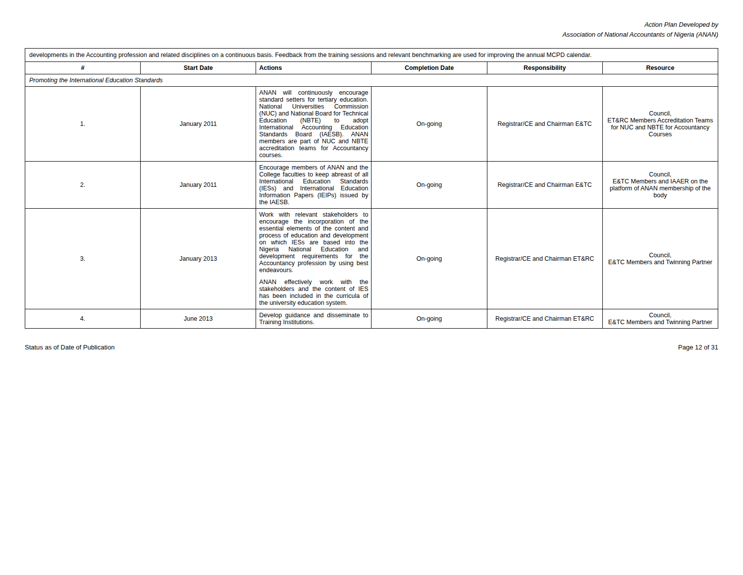Action Plan Developed by
Association of National Accountants of Nigeria (ANAN)
| developments in the Accounting profession and related disciplines on a continuous basis. Feedback from the training sessions and relevant benchmarking are used for improving the annual MCPD calendar. |
| # | Start Date | Actions | Completion Date | Responsibility | Resource |
| Promoting the International Education Standards |
| 1. | January 2011 | ANAN will continuously encourage standard setters for tertiary education. National Universities Commission (NUC) and National Board for Technical Education (NBTE) to adopt International Accounting Education Standards Board (IAESB). ANAN members are part of NUC and NBTE accreditation teams for Accountancy courses. | On-going | Registrar/CE and Chairman E&TC | Council, ET&RC Members Accreditation Teams for NUC and NBTE for Accountancy Courses |
| 2. | January 2011 | Encourage members of ANAN and the College faculties to keep abreast of all International Education Standards (IESs) and International Education Information Papers (IEIPs) issued by the IAESB. | On-going | Registrar/CE and Chairman E&TC | Council, E&TC Members and IAAER on the platform of ANAN membership of the body |
| 3. | January 2013 | Work with relevant stakeholders to encourage the incorporation of the essential elements of the content and process of education and development on which IESs are based into the Nigeria National Education and development requirements for the Accountancy profession by using best endeavours. ANAN effectively work with the stakeholders and the content of IES has been included in the curricula of the university education system. | On-going | Registrar/CE and Chairman ET&RC | Council, E&TC Members and Twinning Partner |
| 4. | June 2013 | Develop guidance and disseminate to Training Institutions. | On-going | Registrar/CE and Chairman ET&RC | Council, E&TC Members and Twinning Partner |
Status as of Date of Publication Page 12 of 31